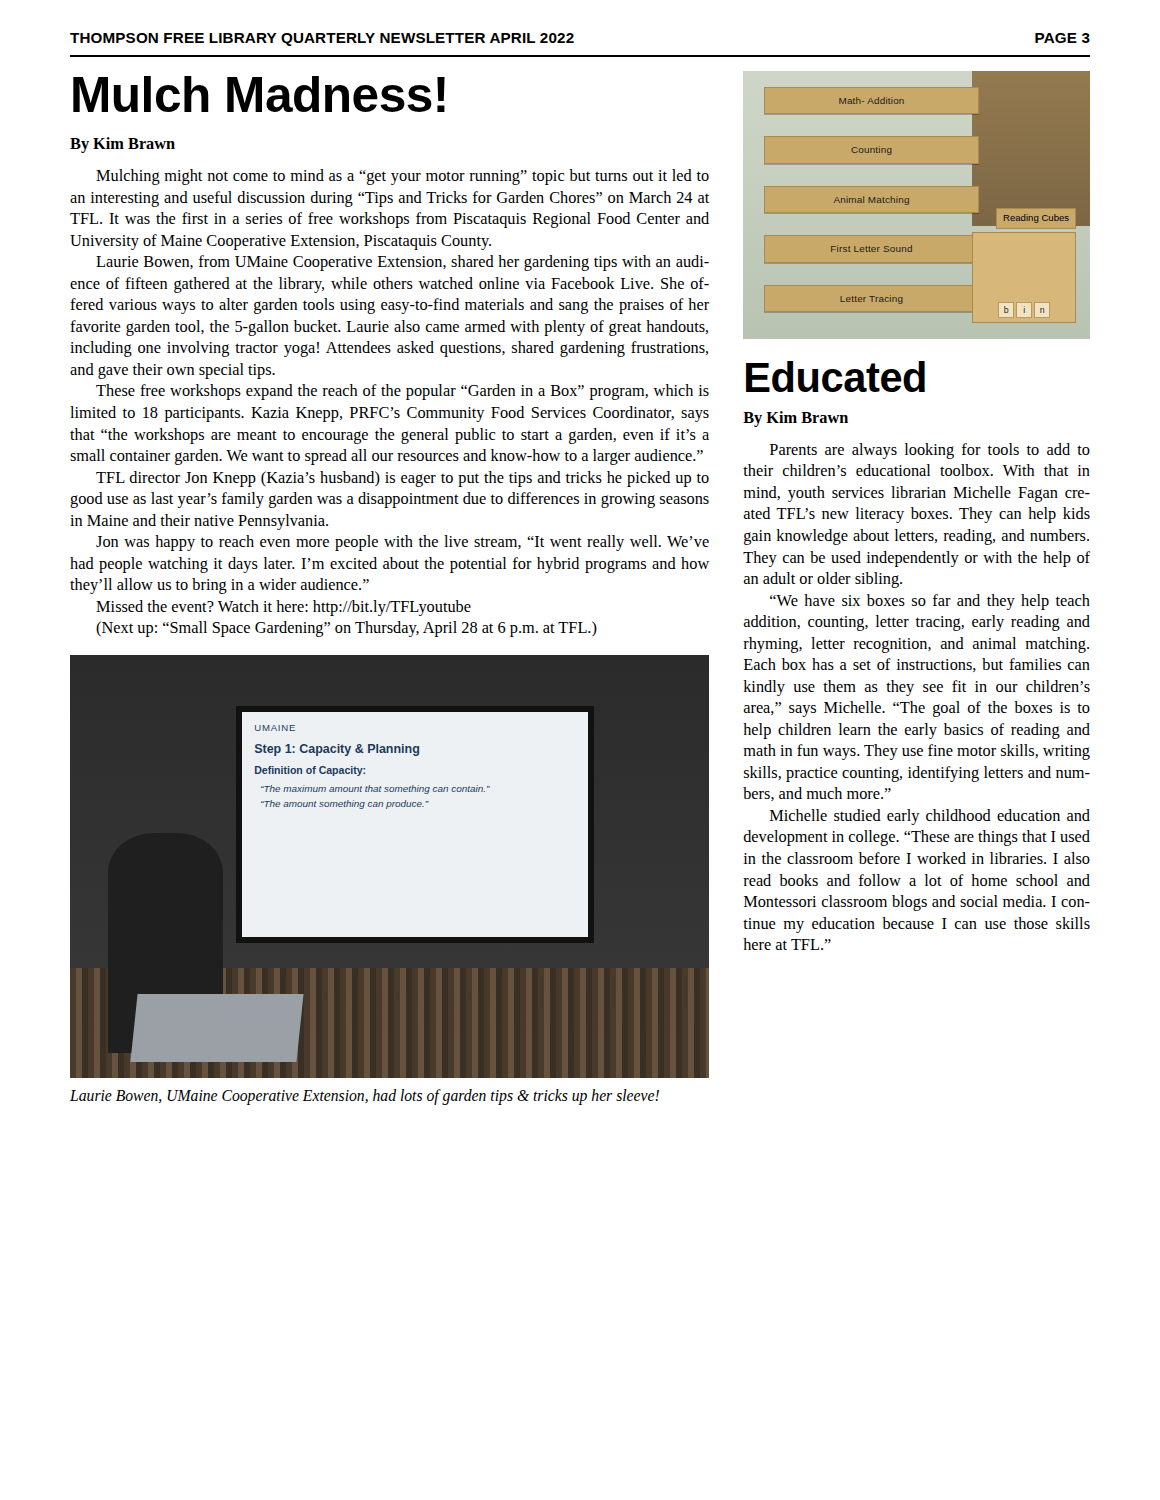Thompson Free Library Quarterly Newsletter April 2022
Page 3
Mulch Madness!
By Kim Brawn
Mulching might not come to mind as a “get your motor running” topic but turns out it led to an interesting and useful discussion during “Tips and Tricks for Garden Chores” on March 24 at TFL. It was the first in a series of free workshops from Piscataquis Regional Food Center and University of Maine Cooperative Extension, Piscataquis County.
Laurie Bowen, from UMaine Cooperative Extension, shared her gardening tips with an audience of fifteen gathered at the library, while others watched online via Facebook Live. She offered various ways to alter garden tools using easy-to-find materials and sang the praises of her favorite garden tool, the 5-gallon bucket. Laurie also came armed with plenty of great handouts, including one involving tractor yoga! Attendees asked questions, shared gardening frustrations, and gave their own special tips.
These free workshops expand the reach of the popular “Garden in a Box” program, which is limited to 18 participants. Kazia Knepp, PRFC’s Community Food Services Coordinator, says that “the workshops are meant to encourage the general public to start a garden, even if it’s a small container garden. We want to spread all our resources and know-how to a larger audience.”
TFL director Jon Knepp (Kazia’s husband) is eager to put the tips and tricks he picked up to good use as last year’s family garden was a disappointment due to differences in growing seasons in Maine and their native Pennsylvania.
Jon was happy to reach even more people with the live stream, “It went really well. We’ve had people watching it days later. I’m excited about the potential for hybrid programs and how they’ll allow us to bring in a wider audience.”
Missed the event? Watch it here: http://bit.ly/TFLyoutube
(Next up: “Small Space Gardening” on Thursday, April 28 at 6 p.m. at TFL.)
UMAINE
Step 1: Capacity & Planning
Definition of Capacity:
“The maximum amount that something can contain.”
“The amount something can produce.”
Laurie Bowen, UMaine Cooperative Extension, had lots of garden tips & tricks up her sleeve!
Math- Addition
Counting
Animal Matching
First Letter Sound
Letter Tracing
Reading Cubes
bin
Educated
By Kim Brawn
Parents are always looking for tools to add to their children’s educational toolbox. With that in mind, youth services librarian Michelle Fagan created TFL’s new literacy boxes. They can help kids gain knowledge about letters, reading, and numbers. They can be used independently or with the help of an adult or older sibling.
“We have six boxes so far and they help teach addition, counting, letter tracing, early reading and rhyming, letter recognition, and animal matching. Each box has a set of instructions, but families can kindly use them as they see fit in our children’s area,” says Michelle. “The goal of the boxes is to help children learn the early basics of reading and math in fun ways. They use fine motor skills, writing skills, practice counting, identifying letters and numbers, and much more.”
Michelle studied early childhood education and development in college. “These are things that I used in the classroom before I worked in libraries. I also read books and follow a lot of home school and Montessori classroom blogs and social media. I continue my education because I can use those skills here at TFL.”